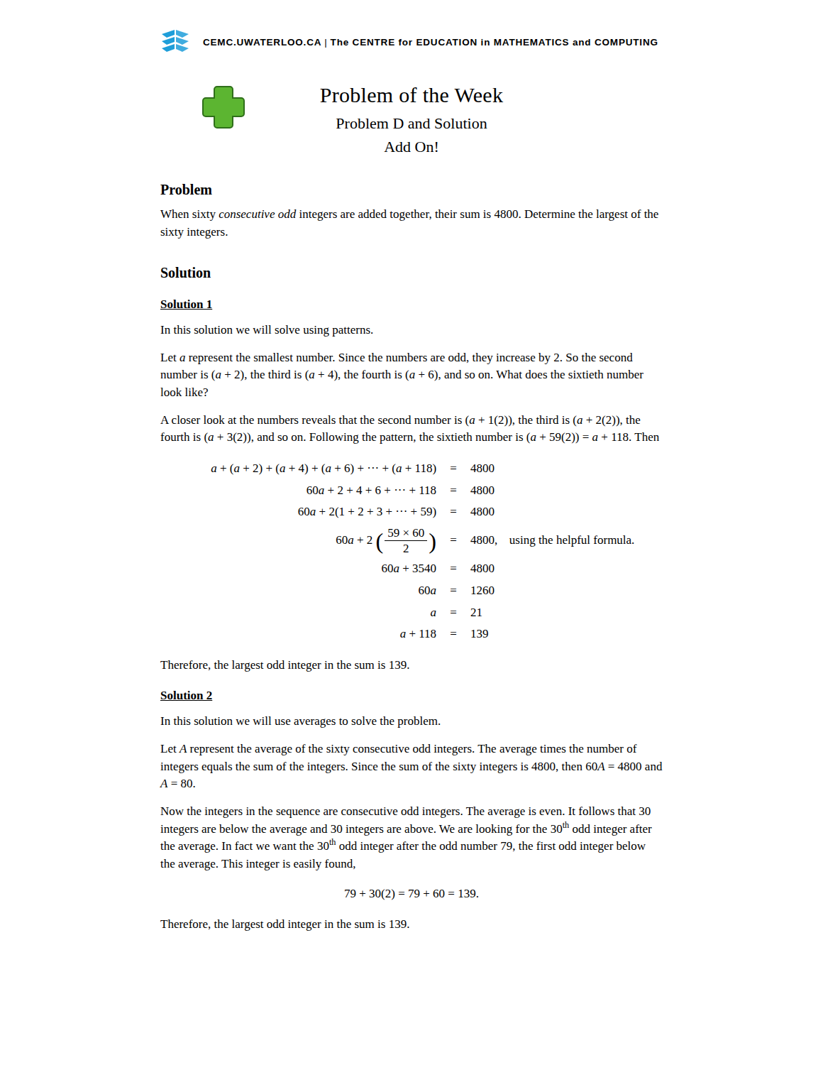CEMC.UWATERLOO.CA|The CENTRE for EDUCATION in MATHEMATICS and COMPUTING
Problem of the Week
Problem D and Solution
Add On!
Problem
When sixty consecutive odd integers are added together, their sum is 4800. Determine the largest of the sixty integers.
Solution
Solution 1
In this solution we will solve using patterns.
Let a represent the smallest number. Since the numbers are odd, they increase by 2. So the second number is (a + 2), the third is (a + 4), the fourth is (a + 6), and so on. What does the sixtieth number look like?
A closer look at the numbers reveals that the second number is (a + 1(2)), the third is (a + 2(2)), the fourth is (a + 3(2)), and so on. Following the pattern, the sixtieth number is (a + 59(2)) = a + 118. Then
| a + ( a + 2) + ( a + 4) + ( a + 6) + ··· + ( a + 118) | = | 4800 | |
| 60 a + 2 + 4 + 6 + ··· + 118 | = | 4800 | |
| 60 a + 2(1 + 2 + 3 + ··· + 59) | = | 4800 | |
| 60 a + 2 ( 59 × 60 2 ) | = | 4800, | using the helpful formula. |
| 60 a + 3540 | = | 4800 | |
| 60 a | = | 1260 | |
| a | = | 21 | |
| a + 118 | = | 139 | |
Therefore, the largest odd integer in the sum is 139.
Solution 2
In this solution we will use averages to solve the problem.
Let A represent the average of the sixty consecutive odd integers. The average times the number of integers equals the sum of the integers. Since the sum of the sixty integers is 4800, then 60A = 4800 and A = 80.
Now the integers in the sequence are consecutive odd integers. The average is even. It follows that 30 integers are below the average and 30 integers are above. We are looking for the 30th odd integer after the average. In fact we want the 30th odd integer after the odd number 79, the first odd integer below the average. This integer is easily found,
79 + 30(2) = 79 + 60 = 139.
Therefore, the largest odd integer in the sum is 139.